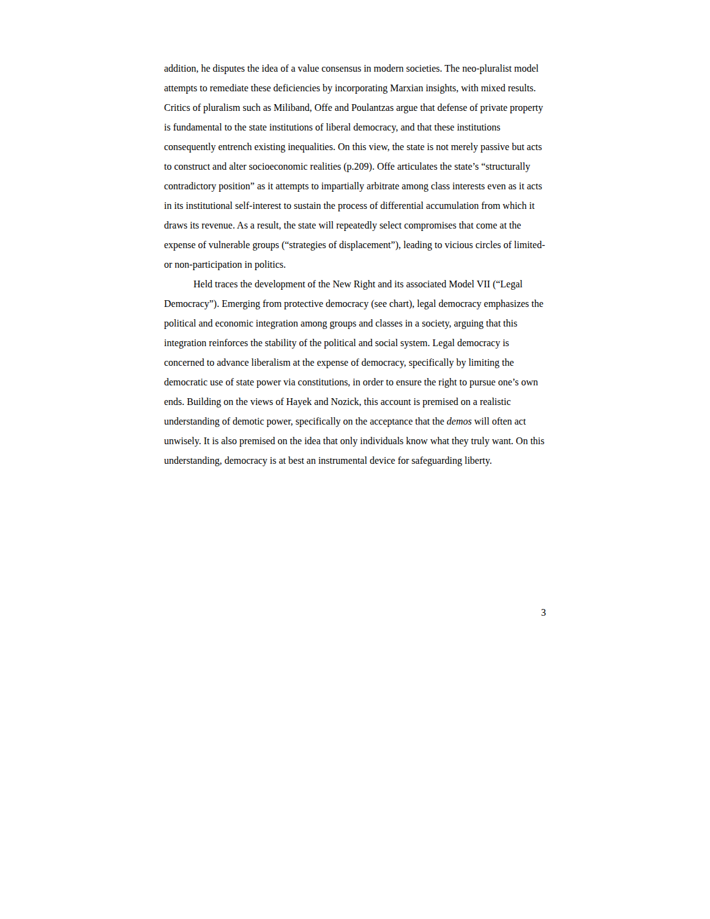addition, he disputes the idea of a value consensus in modern societies. The neo-pluralist model attempts to remediate these deficiencies by incorporating Marxian insights, with mixed results. Critics of pluralism such as Miliband, Offe and Poulantzas argue that defense of private property is fundamental to the state institutions of liberal democracy, and that these institutions consequently entrench existing inequalities. On this view, the state is not merely passive but acts to construct and alter socioeconomic realities (p.209). Offe articulates the state’s “structurally contradictory position” as it attempts to impartially arbitrate among class interests even as it acts in its institutional self-interest to sustain the process of differential accumulation from which it draws its revenue. As a result, the state will repeatedly select compromises that come at the expense of vulnerable groups (“strategies of displacement”), leading to vicious circles of limited- or non-participation in politics.
Held traces the development of the New Right and its associated Model VII (“Legal Democracy”). Emerging from protective democracy (see chart), legal democracy emphasizes the political and economic integration among groups and classes in a society, arguing that this integration reinforces the stability of the political and social system. Legal democracy is concerned to advance liberalism at the expense of democracy, specifically by limiting the democratic use of state power via constitutions, in order to ensure the right to pursue one’s own ends. Building on the views of Hayek and Nozick, this account is premised on a realistic understanding of demotic power, specifically on the acceptance that the demos will often act unwisely. It is also premised on the idea that only individuals know what they truly want. On this understanding, democracy is at best an instrumental device for safeguarding liberty.
3